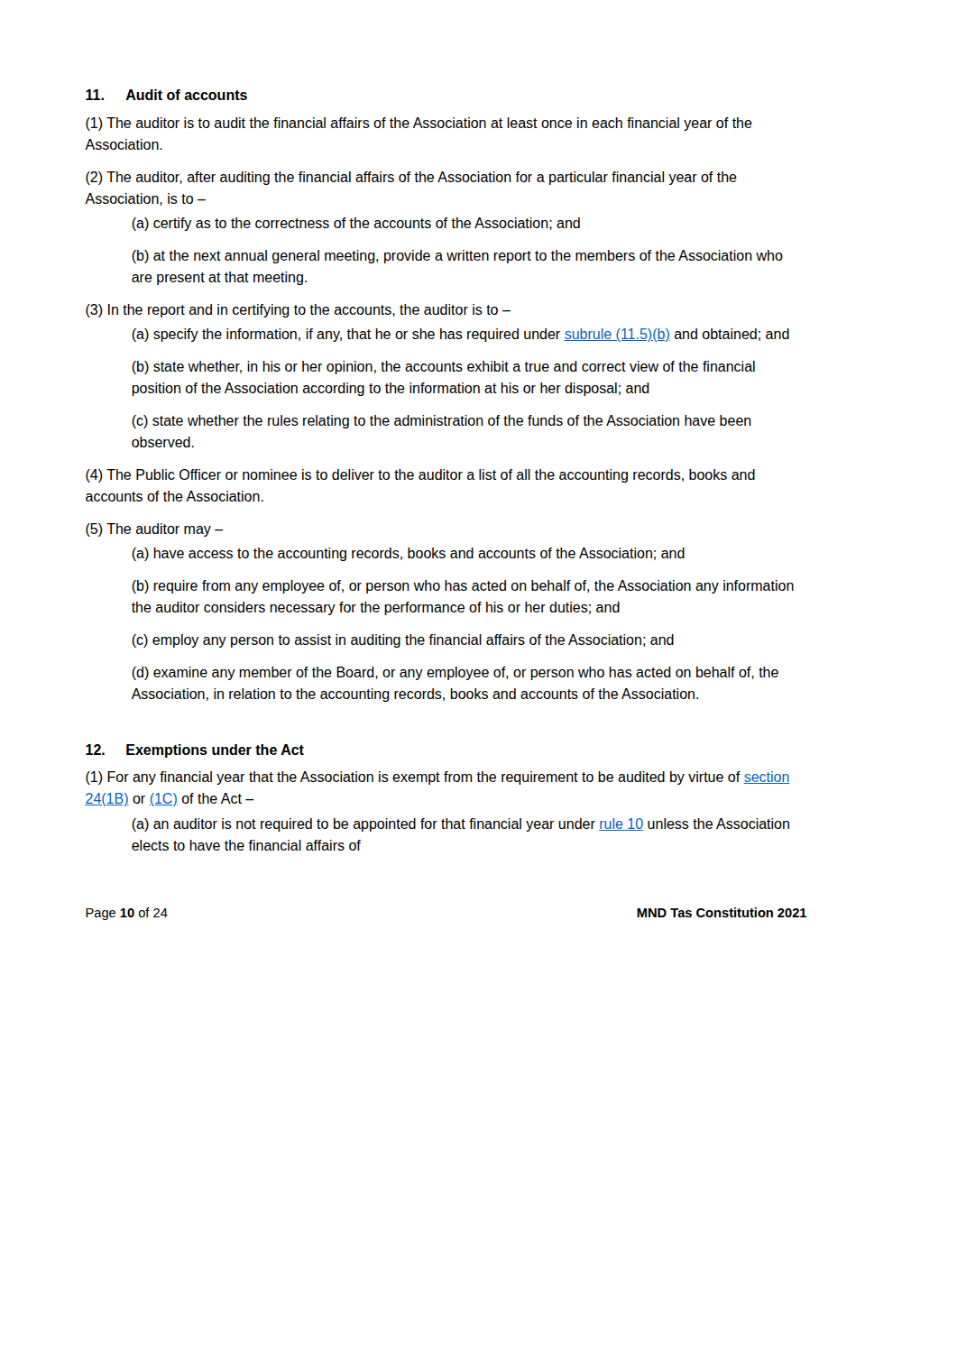11. Audit of accounts
(1) The auditor is to audit the financial affairs of the Association at least once in each financial year of the Association.
(2) The auditor, after auditing the financial affairs of the Association for a particular financial year of the Association, is to –
(a) certify as to the correctness of the accounts of the Association; and
(b) at the next annual general meeting, provide a written report to the members of the Association who are present at that meeting.
(3) In the report and in certifying to the accounts, the auditor is to –
(a) specify the information, if any, that he or she has required under subrule (11.5)(b) and obtained; and
(b) state whether, in his or her opinion, the accounts exhibit a true and correct view of the financial position of the Association according to the information at his or her disposal; and
(c) state whether the rules relating to the administration of the funds of the Association have been observed.
(4) The Public Officer or nominee is to deliver to the auditor a list of all the accounting records, books and accounts of the Association.
(5) The auditor may –
(a) have access to the accounting records, books and accounts of the Association; and
(b) require from any employee of, or person who has acted on behalf of, the Association any information the auditor considers necessary for the performance of his or her duties; and
(c) employ any person to assist in auditing the financial affairs of the Association; and
(d) examine any member of the Board, or any employee of, or person who has acted on behalf of, the Association, in relation to the accounting records, books and accounts of the Association.
12. Exemptions under the Act
(1) For any financial year that the Association is exempt from the requirement to be audited by virtue of section 24(1B) or (1C) of the Act –
(a) an auditor is not required to be appointed for that financial year under rule 10 unless the Association elects to have the financial affairs of
Page 10 of 24
MND Tas Constitution 2021